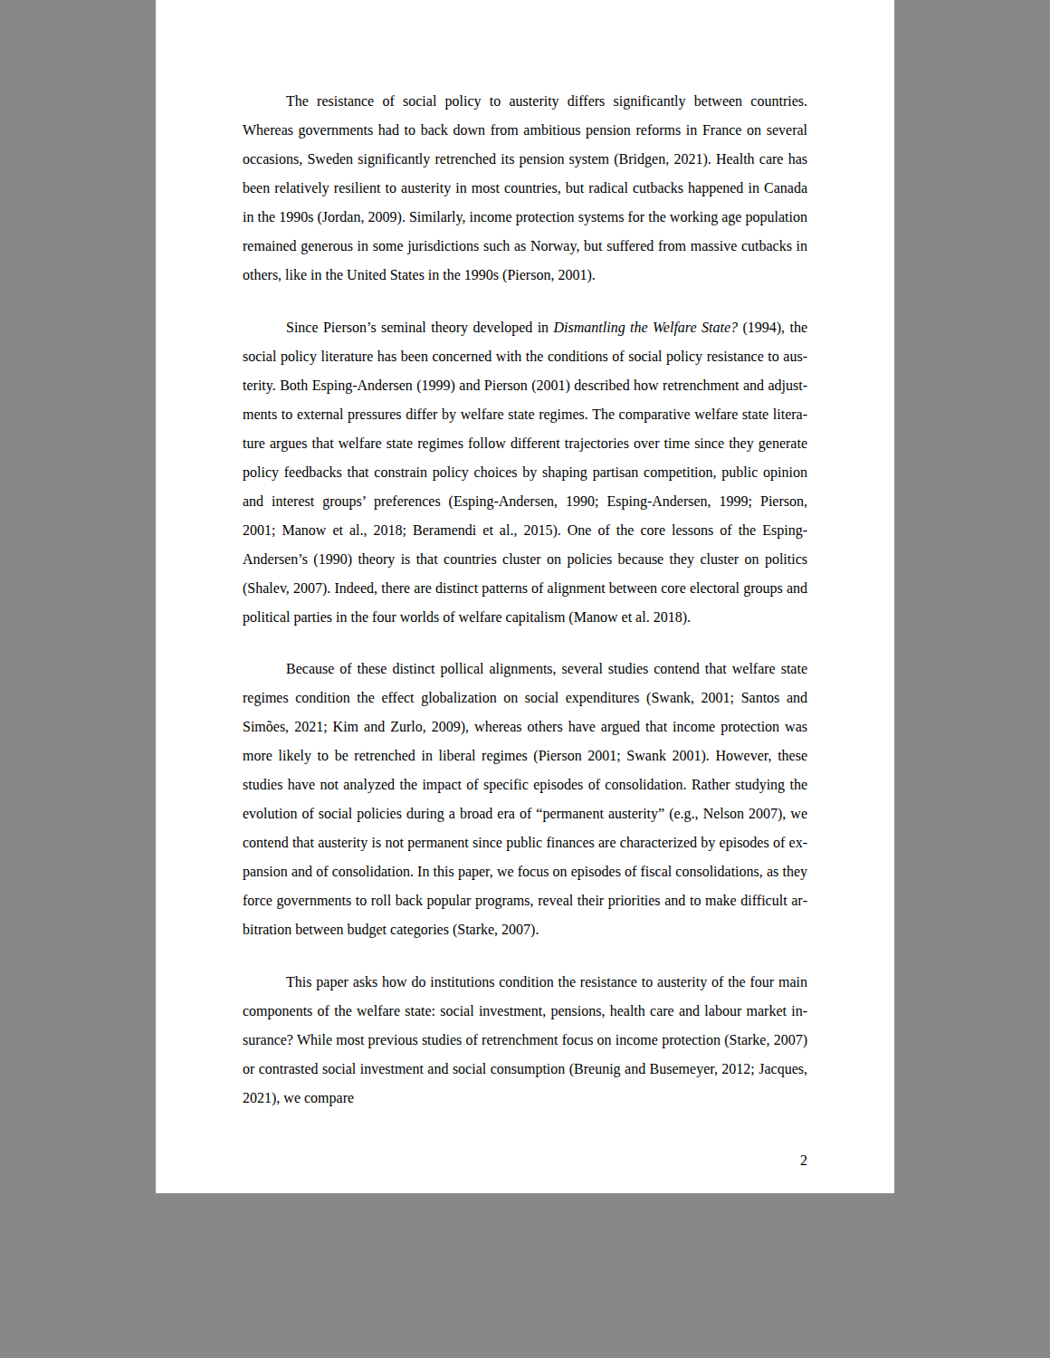The resistance of social policy to austerity differs significantly between countries. Whereas governments had to back down from ambitious pension reforms in France on several occasions, Sweden significantly retrenched its pension system (Bridgen, 2021). Health care has been relatively resilient to austerity in most countries, but radical cutbacks happened in Canada in the 1990s (Jordan, 2009). Similarly, income protection systems for the working age population remained generous in some jurisdictions such as Norway, but suffered from massive cutbacks in others, like in the United States in the 1990s (Pierson, 2001).
Since Pierson’s seminal theory developed in Dismantling the Welfare State? (1994), the social policy literature has been concerned with the conditions of social policy resistance to austerity. Both Esping-Andersen (1999) and Pierson (2001) described how retrenchment and adjustments to external pressures differ by welfare state regimes. The comparative welfare state literature argues that welfare state regimes follow different trajectories over time since they generate policy feedbacks that constrain policy choices by shaping partisan competition, public opinion and interest groups’ preferences (Esping-Andersen, 1990; Esping-Andersen, 1999; Pierson, 2001; Manow et al., 2018; Beramendi et al., 2015). One of the core lessons of the Esping-Andersen’s (1990) theory is that countries cluster on policies because they cluster on politics (Shalev, 2007). Indeed, there are distinct patterns of alignment between core electoral groups and political parties in the four worlds of welfare capitalism (Manow et al. 2018).
Because of these distinct pollical alignments, several studies contend that welfare state regimes condition the effect globalization on social expenditures (Swank, 2001; Santos and Simões, 2021; Kim and Zurlo, 2009), whereas others have argued that income protection was more likely to be retrenched in liberal regimes (Pierson 2001; Swank 2001). However, these studies have not analyzed the impact of specific episodes of consolidation. Rather studying the evolution of social policies during a broad era of “permanent austerity” (e.g., Nelson 2007), we contend that austerity is not permanent since public finances are characterized by episodes of expansion and of consolidation. In this paper, we focus on episodes of fiscal consolidations, as they force governments to roll back popular programs, reveal their priorities and to make difficult arbitration between budget categories (Starke, 2007).
This paper asks how do institutions condition the resistance to austerity of the four main components of the welfare state: social investment, pensions, health care and labour market insurance? While most previous studies of retrenchment focus on income protection (Starke, 2007) or contrasted social investment and social consumption (Breunig and Busemeyer, 2012; Jacques, 2021), we compare
2